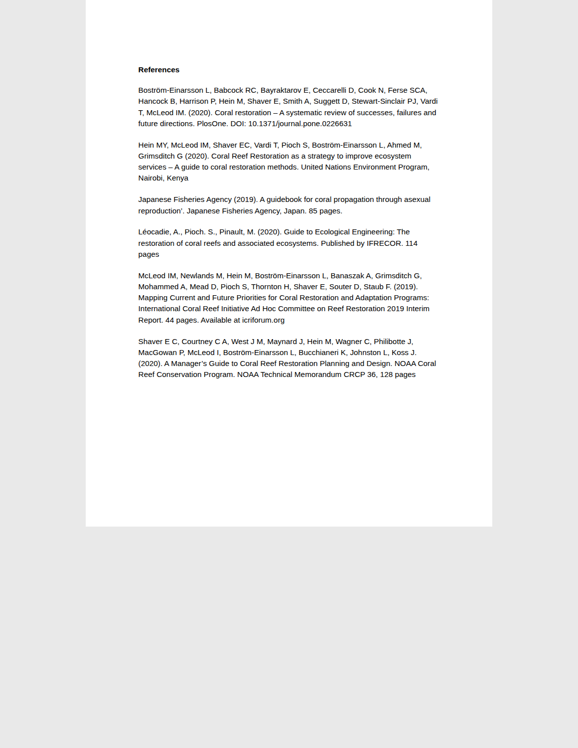References
Boström-Einarsson L, Babcock RC, Bayraktarov E, Ceccarelli D, Cook N, Ferse SCA, Hancock B, Harrison P, Hein M, Shaver E, Smith A, Suggett D, Stewart-Sinclair PJ, Vardi T, McLeod IM. (2020). Coral restoration – A systematic review of successes, failures and future directions. PlosOne. DOI: 10.1371/journal.pone.0226631
Hein MY, McLeod IM, Shaver EC, Vardi T, Pioch S, Boström-Einarsson L, Ahmed M, Grimsditch G (2020). Coral Reef Restoration as a strategy to improve ecosystem services – A guide to coral restoration methods. United Nations Environment Program, Nairobi, Kenya
Japanese Fisheries Agency (2019). A guidebook for coral propagation through asexual reproduction’. Japanese Fisheries Agency, Japan. 85 pages.
Léocadie, A., Pioch. S., Pinault, M. (2020). Guide to Ecological Engineering: The restoration of coral reefs and associated ecosystems. Published by IFRECOR. 114 pages
McLeod IM, Newlands M, Hein M, Boström-Einarsson L, Banaszak A, Grimsditch G, Mohammed A, Mead D, Pioch S, Thornton H, Shaver E, Souter D, Staub F. (2019). Mapping Current and Future Priorities for Coral Restoration and Adaptation Programs: International Coral Reef Initiative Ad Hoc Committee on Reef Restoration 2019 Interim Report. 44 pages. Available at icriforum.org
Shaver E C, Courtney C A, West J M, Maynard J, Hein M, Wagner C, Philibotte J, MacGowan P, McLeod I, Boström-Einarsson L, Bucchianeri K, Johnston L, Koss J. (2020). A Manager’s Guide to Coral Reef Restoration Planning and Design. NOAA Coral Reef Conservation Program. NOAA Technical Memorandum CRCP 36, 128 pages